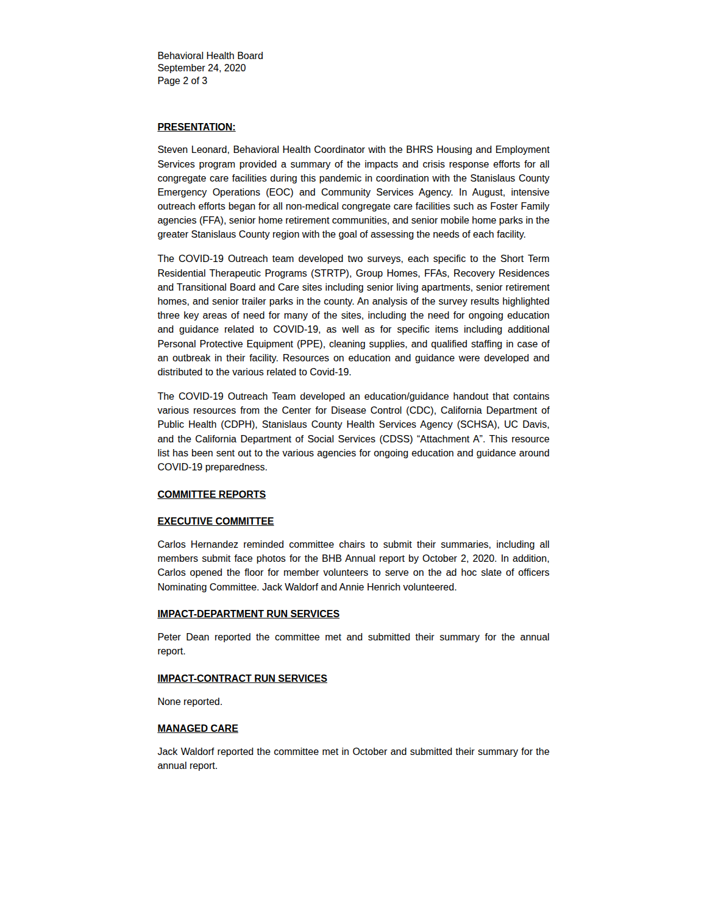Behavioral Health Board
September 24, 2020
Page 2 of 3
Presentation:
Steven Leonard, Behavioral Health Coordinator with the BHRS Housing and Employment Services program provided a summary of the impacts and crisis response efforts for all congregate care facilities during this pandemic in coordination with the Stanislaus County Emergency Operations (EOC) and Community Services Agency. In August, intensive outreach efforts began for all non-medical congregate care facilities such as Foster Family agencies (FFA), senior home retirement communities, and senior mobile home parks in the greater Stanislaus County region with the goal of assessing the needs of each facility.
The COVID-19 Outreach team developed two surveys, each specific to the Short Term Residential Therapeutic Programs (STRTP), Group Homes, FFAs, Recovery Residences and Transitional Board and Care sites including senior living apartments, senior retirement homes, and senior trailer parks in the county. An analysis of the survey results highlighted three key areas of need for many of the sites, including the need for ongoing education and guidance related to COVID-19, as well as for specific items including additional Personal Protective Equipment (PPE), cleaning supplies, and qualified staffing in case of an outbreak in their facility. Resources on education and guidance were developed and distributed to the various related to Covid-19.
The COVID-19 Outreach Team developed an education/guidance handout that contains various resources from the Center for Disease Control (CDC), California Department of Public Health (CDPH), Stanislaus County Health Services Agency (SCHSA), UC Davis, and the California Department of Social Services (CDSS) “Attachment A”. This resource list has been sent out to the various agencies for ongoing education and guidance around COVID-19 preparedness.
Committee Reports
Executive Committee
Carlos Hernandez reminded committee chairs to submit their summaries, including all members submit face photos for the BHB Annual report by October 2, 2020. In addition, Carlos opened the floor for member volunteers to serve on the ad hoc slate of officers Nominating Committee. Jack Waldorf and Annie Henrich volunteered.
Impact-Department Run Services
Peter Dean reported the committee met and submitted their summary for the annual report.
Impact-Contract Run Services
None reported.
Managed Care
Jack Waldorf reported the committee met in October and submitted their summary for the annual report.